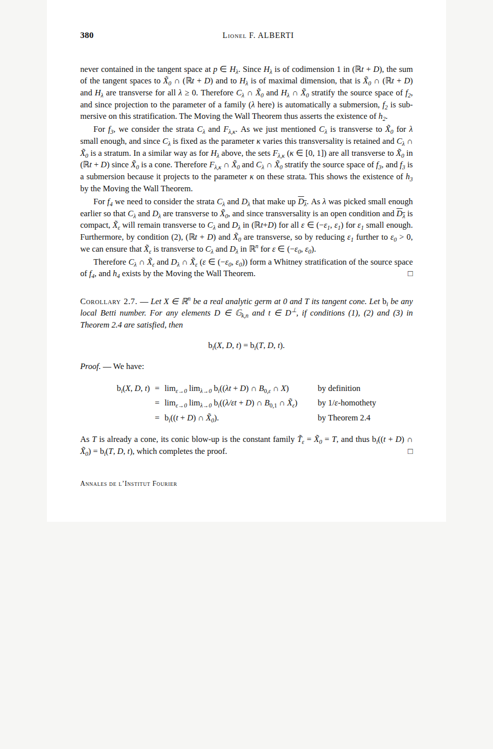380 Lionel F. ALBERTI
never contained in the tangent space at p ∈ Hλ. Since Hλ is of codimension 1 in (ℝt + D), the sum of the tangent spaces to X̃0 ∩ (ℝt + D) and to Hλ is of maximal dimension, that is X̃0 ∩ (ℝt + D) and Hλ are transverse for all λ ≥ 0. Therefore Cλ ∩ X̃0 and Hλ ∩ X̃0 stratify the source space of f2, and since projection to the parameter of a family (λ here) is automatically a submersion, f2 is submersive on this stratification. The Moving the Wall Theorem thus asserts the existence of h2.
For f3, we consider the strata Cλ and Fλ,κ. As we just mentioned Cλ is transverse to X̃0 for λ small enough, and since Cλ is fixed as the parameter κ varies this transversality is retained and Cλ ∩ X̃0 is a stratum. In a similar way as for Hλ above, the sets Fλ,κ (κ ∈ [0, 1]) are all transverse to X̃0 in (ℝt + D) since X̃0 is a cone. Therefore Fλ,κ ∩ X̃0 and Cλ ∩ X̃0 stratify the source space of f3, and f3 is a submersion because it projects to the parameter κ on these strata. This shows the existence of h3 by the Moving the Wall Theorem.
For f4 we need to consider the strata Cλ and Dλ that make up Dλ. As λ was picked small enough earlier so that Cλ and Dλ are transverse to X̃0, and since transversality is an open condition and Dλ is compact, X̃ε will remain transverse to Cλ and Dλ in (ℝt+D) for all ε ∈ (−ε1, ε1) for ε1 small enough. Furthermore, by condition (2), (ℝt + D) and X̃0 are transverse, so by reducing ε1 further to ε0 > 0, we can ensure that X̃ε is transverse to Cλ and Dλ in ℝn for ε ∈ (−ε0, ε0).
Therefore Cλ ∩ X̃ε and Dλ ∩ X̃ε (ε ∈ (−ε0, ε0)) form a Whitney stratification of the source space of f4, and h4 exists by the Moving the Wall Theorem.□
Corollary 2.7. — Let X ∈ ℝn be a real analytic germ at 0 and T its tangent cone. Let bi be any local Betti number. For any elements D ∈ 𝔾k,n and t ∈ D⊥, if conditions (1), (2) and (3) in Theorem 2.4 are satisfied, then
bi(X, D, t) = bi(T, D, t).
Proof. — We have:
| b i ( X , D , t ) | = | lim ε→0 lim λ→0 b i (( λt + D ) ∩ B 0, ε ∩ X ) | by definition |
| | = | lim ε→0 lim λ→0 b i (( λ/εt + D ) ∩ B 0,1 ∩ X̃ ε ) | by 1/ ε -homothety |
| | = | b i (( t + D ) ∩ X̃ 0 ). | by Theorem 2.4 |
As T is already a cone, its conic blow-up is the constant family T̃ε = X̃0 = T, and thus bi((t + D) ∩ X̃0) = bi(T, D, t), which completes the proof.□
Annales de l’Institut Fourier